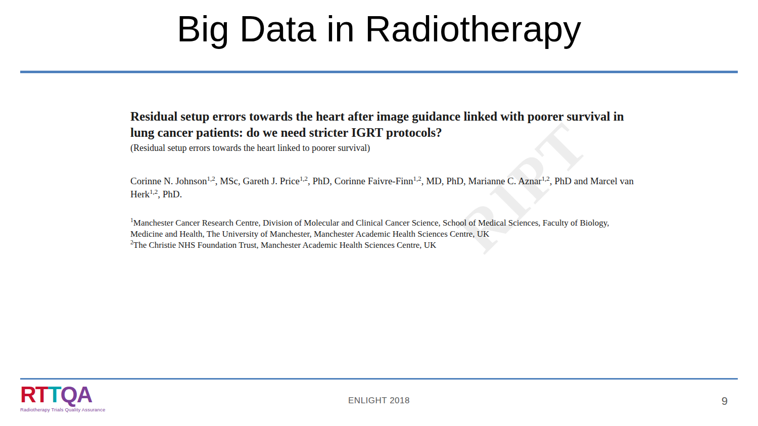Big Data in Radiotherapy
Residual setup errors towards the heart after image guidance linked with poorer survival in lung cancer patients: do we need stricter IGRT protocols?
(Residual setup errors towards the heart linked to poorer survival)
Corinne N. Johnson1,2, MSc, Gareth J. Price1,2, PhD, Corinne Faivre-Finn1,2, MD, PhD, Marianne C. Aznar1,2, PhD and Marcel van Herk1,2, PhD.
1Manchester Cancer Research Centre, Division of Molecular and Clinical Cancer Science, School of Medical Sciences, Faculty of Biology, Medicine and Health, The University of Manchester, Manchester Academic Health Sciences Centre, UK
2The Christie NHS Foundation Trust, Manchester Academic Health Sciences Centre, UK
RIPT
ENLIGHT 2018
9
RT TQA
Radiotherapy Trials Quality Assurance